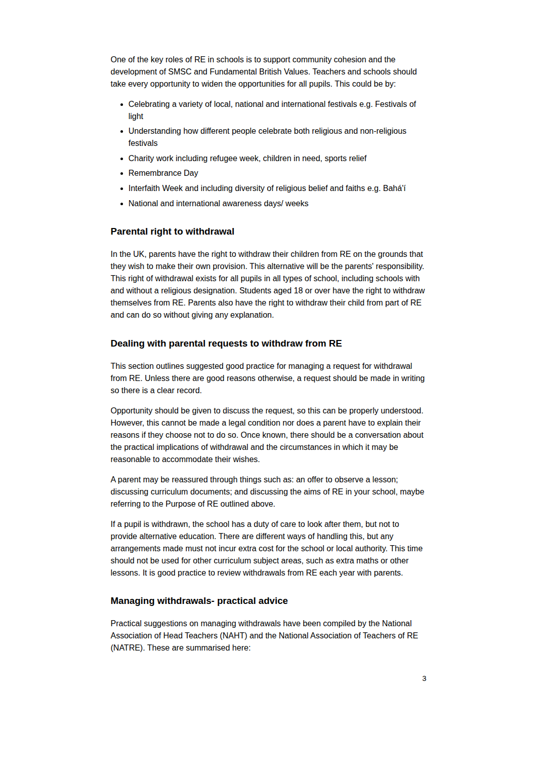One of the key roles of RE in schools is to support community cohesion and the development of SMSC and Fundamental British Values. Teachers and schools should take every opportunity to widen the opportunities for all pupils. This could be by:
Celebrating a variety of local, national and international festivals e.g. Festivals of light
Understanding how different people celebrate both religious and non-religious festivals
Charity work including refugee week, children in need, sports relief
Remembrance Day
Interfaith Week and including diversity of religious belief and faiths e.g. Bahá'í
National and international awareness days/ weeks
Parental right to withdrawal
In the UK, parents have the right to withdraw their children from RE on the grounds that they wish to make their own provision. This alternative will be the parents' responsibility. This right of withdrawal exists for all pupils in all types of school, including schools with and without a religious designation. Students aged 18 or over have the right to withdraw themselves from RE. Parents also have the right to withdraw their child from part of RE and can do so without giving any explanation.
Dealing with parental requests to withdraw from RE
This section outlines suggested good practice for managing a request for withdrawal from RE. Unless there are good reasons otherwise, a request should be made in writing so there is a clear record.
Opportunity should be given to discuss the request, so this can be properly understood. However, this cannot be made a legal condition nor does a parent have to explain their reasons if they choose not to do so. Once known, there should be a conversation about the practical implications of withdrawal and the circumstances in which it may be reasonable to accommodate their wishes.
A parent may be reassured through things such as: an offer to observe a lesson; discussing curriculum documents; and discussing the aims of RE in your school, maybe referring to the Purpose of RE outlined above.
If a pupil is withdrawn, the school has a duty of care to look after them, but not to provide alternative education. There are different ways of handling this, but any arrangements made must not incur extra cost for the school or local authority. This time should not be used for other curriculum subject areas, such as extra maths or other lessons. It is good practice to review withdrawals from RE each year with parents.
Managing withdrawals- practical advice
Practical suggestions on managing withdrawals have been compiled by the National Association of Head Teachers (NAHT) and the National Association of Teachers of RE (NATRE). These are summarised here:
3